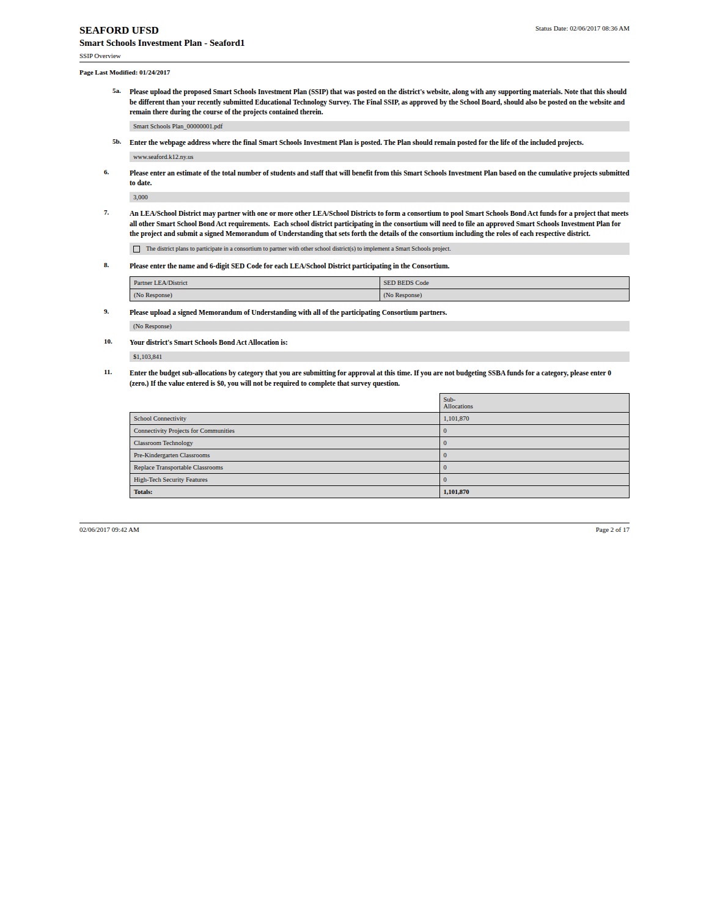Status Date: 02/06/2017 08:36 AM
SEAFORD UFSD
Smart Schools Investment Plan - Seaford1
SSIP Overview
Page Last Modified: 01/24/2017
5a.
Please upload the proposed Smart Schools Investment Plan (SSIP) that was posted on the district's website, along with any supporting materials. Note that this should be different than your recently submitted Educational Technology Survey. The Final SSIP, as approved by the School Board, should also be posted on the website and remain there during the course of the projects contained therein.
Smart Schools Plan_00000001.pdf
5b.
Enter the webpage address where the final Smart Schools Investment Plan is posted. The Plan should remain posted for the life of the included projects.
www.seaford.k12.ny.us
6.
Please enter an estimate of the total number of students and staff that will benefit from this Smart Schools Investment Plan based on the cumulative projects submitted to date.
3,000
7.
An LEA/School District may partner with one or more other LEA/School Districts to form a consortium to pool Smart Schools Bond Act funds for a project that meets all other Smart School Bond Act requirements. Each school district participating in the consortium will need to file an approved Smart Schools Investment Plan for the project and submit a signed Memorandum of Understanding that sets forth the details of the consortium including the roles of each respective district.
The district plans to participate in a consortium to partner with other school district(s) to implement a Smart Schools project.
8.
Please enter the name and 6-digit SED Code for each LEA/School District participating in the Consortium.
| Partner LEA/District | SED BEDS Code |
| (No Response) | (No Response) |
9.
Please upload a signed Memorandum of Understanding with all of the participating Consortium partners.
(No Response)
10.
Your district's Smart Schools Bond Act Allocation is:
$1,103,841
11.
Enter the budget sub-allocations by category that you are submitting for approval at this time. If you are not budgeting SSBA funds for a category, please enter 0 (zero.) If the value entered is $0, you will not be required to complete that survey question.
| | Sub- Allocations |
| School Connectivity | 1,101,870 |
| Connectivity Projects for Communities | 0 |
| Classroom Technology | 0 |
| Pre-Kindergarten Classrooms | 0 |
| Replace Transportable Classrooms | 0 |
| High-Tech Security Features | 0 |
| Totals: | 1,101,870 |
02/06/2017 09:42 AM Page 2 of 17